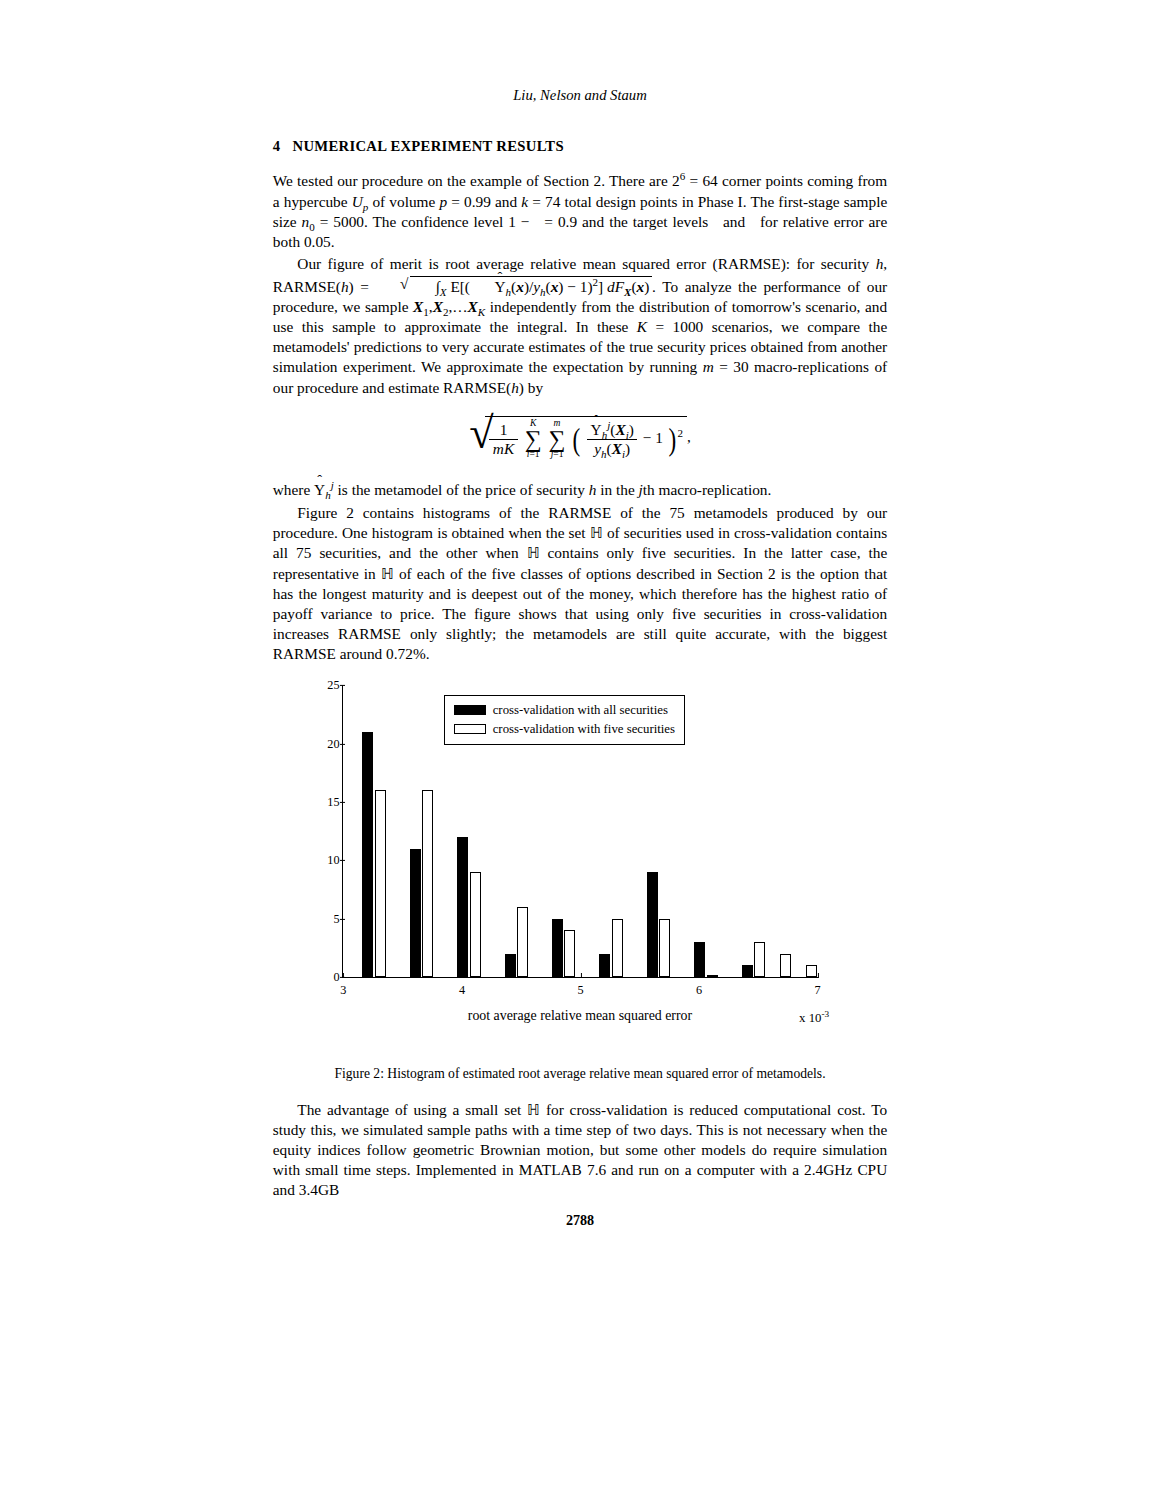Liu, Nelson and Staum
4 NUMERICAL EXPERIMENT RESULTS
We tested our procedure on the example of Section 2. There are 26 = 64 corner points coming from a hypercube Up of volume p = 0.99 and k = 74 total design points in Phase I. The first-stage sample size n0 = 5000. The confidence level 1 − = 0.9 and the target levels and for relative error are both 0.05.
Our figure of merit is root average relative mean squared error (RARMSE): for security h, RARMSE(h) = ∫X E[(Yh(x)/yh(x) − 1)2] dFX(x). To analyze the performance of our procedure, we sample X1,X2,…XK independently from the distribution of tomorrow's scenario, and use this sample to approximate the integral. In these K = 1000 scenarios, we compare the metamodels' predictions to very accurate estimates of the true security prices obtained from another simulation experiment. We approximate the expectation by running m = 30 macro-replications of our procedure and estimate RARMSE(h) by
1 mK K∑i=1 m∑j=1 ( Yhj(Xi) yh(Xi) − 1 )2 ,
where Yhj is the metamodel of the price of security h in the jth macro-replication.
Figure 2 contains histograms of the RARMSE of the 75 metamodels produced by our procedure. One histogram is obtained when the set ℍ of securities used in cross-validation contains all 75 securities, and the other when ℍ contains only five securities. In the latter case, the representative in ℍ of each of the five classes of options described in Section 2 is the option that has the longest maturity and is deepest out of the money, which therefore has the highest ratio of payoff variance to price. The figure shows that using only five securities in cross-validation increases RARMSE only slightly; the metamodels are still quite accurate, with the biggest RARMSE around 0.72%.
25
20
15
10
5
0
3
4
5
6
7
cross-validation with all securities
cross-validation with five securities
root average relative mean squared errorx 10-3
Figure 2: Histogram of estimated root average relative mean squared error of metamodels.
The advantage of using a small set ℍ for cross-validation is reduced computational cost. To study this, we simulated sample paths with a time step of two days. This is not necessary when the equity indices follow geometric Brownian motion, but some other models do require simulation with small time steps. Implemented in MATLAB 7.6 and run on a computer with a 2.4GHz CPU and 3.4GB
2788